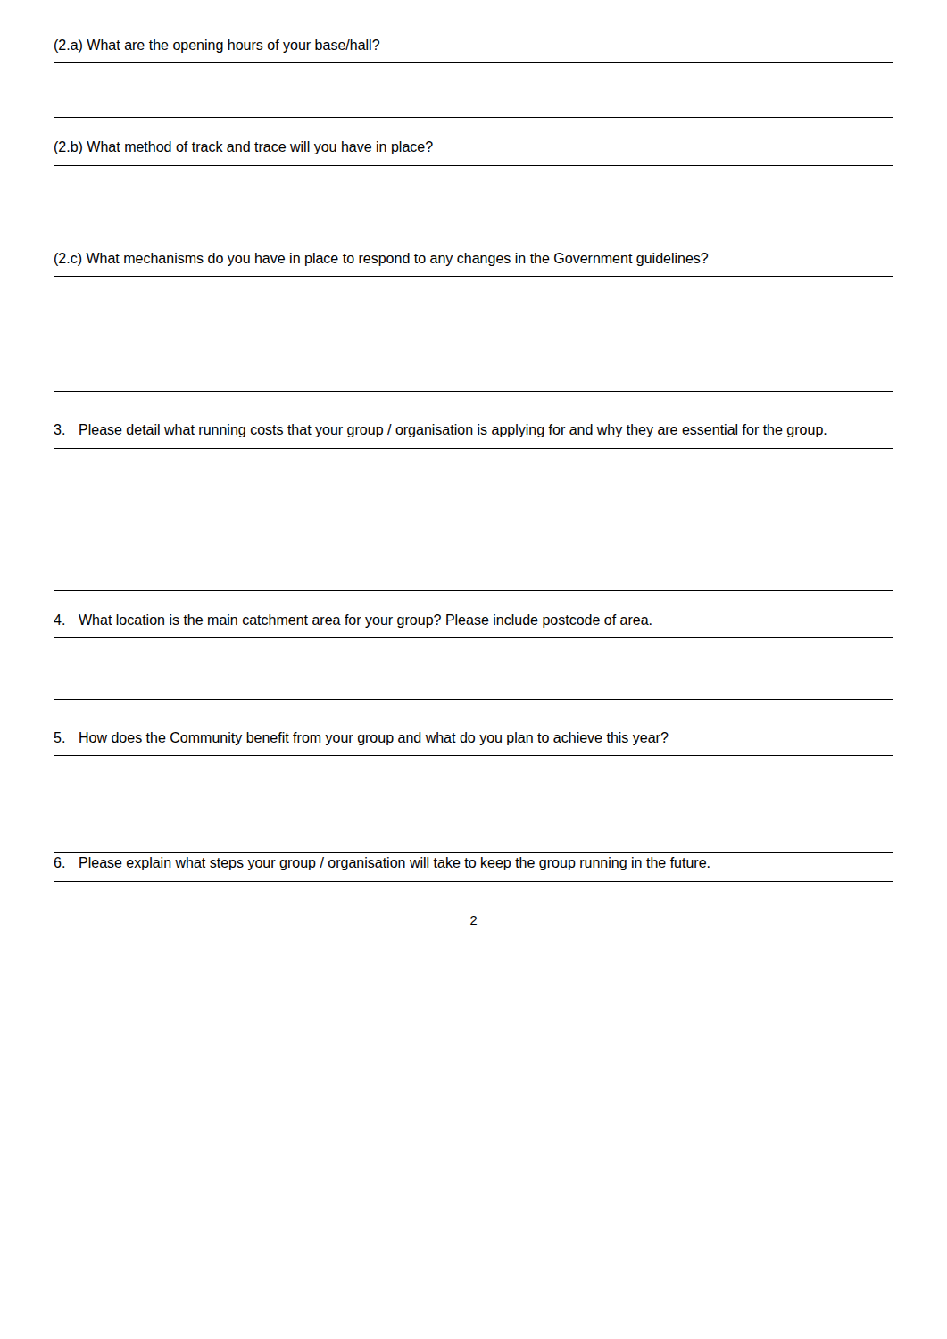(2.a) What are the opening hours of your base/hall?
(2.b) What method of track and trace will you have in place?
(2.c) What mechanisms do you have in place to respond to any changes in the Government guidelines?
3. Please detail what running costs that your group / organisation is applying for and why they are essential for the group.
4. What location is the main catchment area for your group? Please include postcode of area.
5. How does the Community benefit from your group and what do you plan to achieve this year?
6. Please explain what steps your group / organisation will take to keep the group running in the future.
2